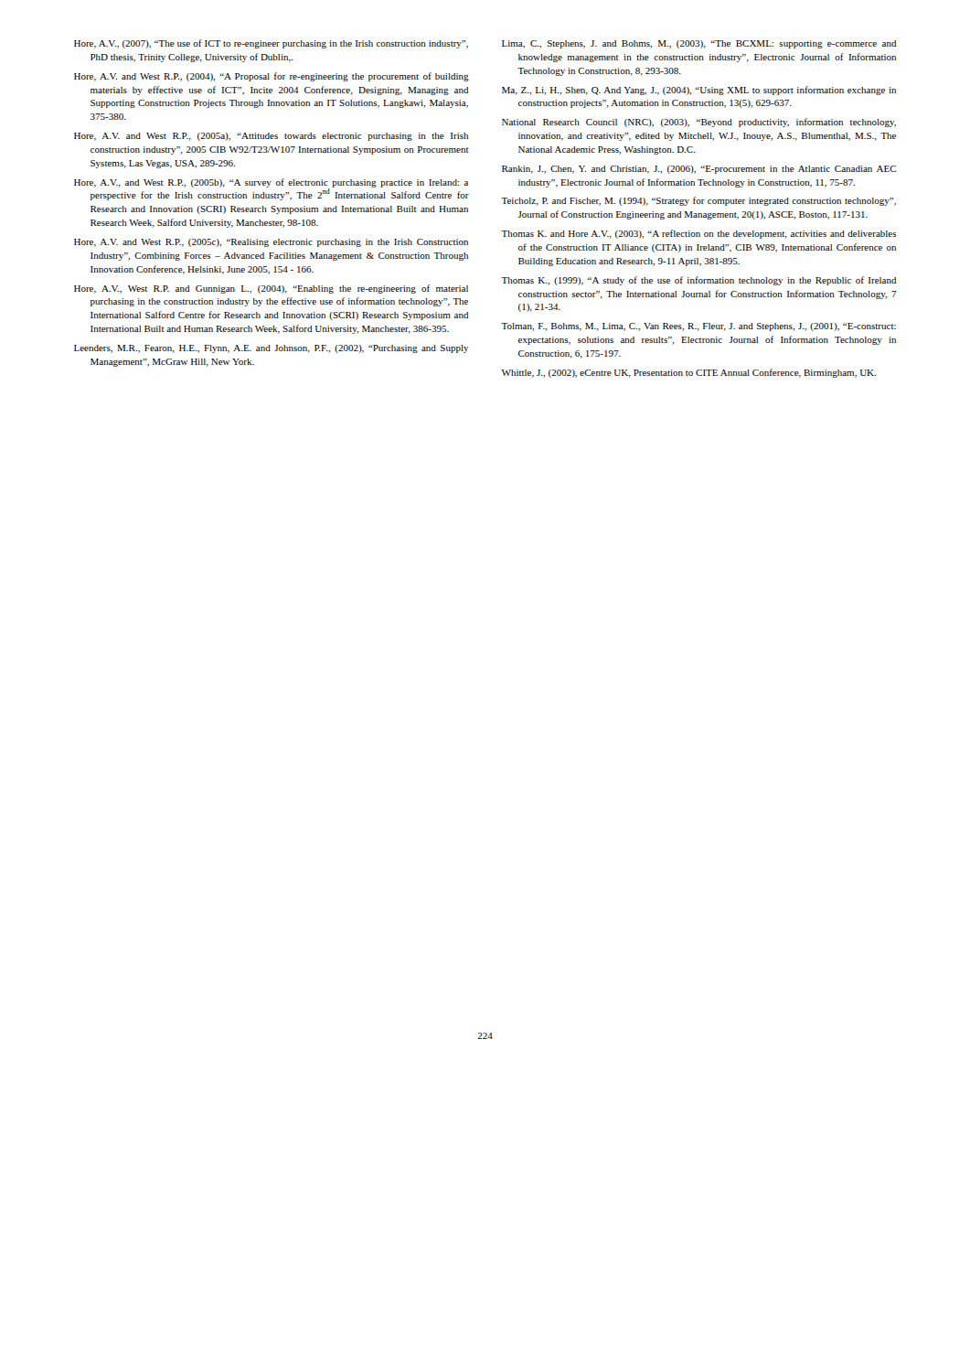Hore, A.V., (2007), “The use of ICT to re-engineer purchasing in the Irish construction industry”, PhD thesis, Trinity College, University of Dublin,.
Hore, A.V. and West R.P., (2004), “A Proposal for re-engineering the procurement of building materials by effective use of ICT”, Incite 2004 Conference, Designing, Managing and Supporting Construction Projects Through Innovation an IT Solutions, Langkawi, Malaysia, 375-380.
Hore, A.V. and West R.P., (2005a), “Attitudes towards electronic purchasing in the Irish construction industry”, 2005 CIB W92/T23/W107 International Symposium on Procurement Systems, Las Vegas, USA, 289-296.
Hore, A.V., and West R.P., (2005b), “A survey of electronic purchasing practice in Ireland: a perspective for the Irish construction industry”, The 2nd International Salford Centre for Research and Innovation (SCRI) Research Symposium and International Built and Human Research Week, Salford University, Manchester, 98-108.
Hore, A.V. and West R.P., (2005c), “Realising electronic purchasing in the Irish Construction Industry”, Combining Forces – Advanced Facilities Management & Construction Through Innovation Conference, Helsinki, June 2005, 154 - 166.
Hore, A.V., West R.P. and Gunnigan L., (2004), “Enabling the re-engineering of material purchasing in the construction industry by the effective use of information technology”, The International Salford Centre for Research and Innovation (SCRI) Research Symposium and International Built and Human Research Week, Salford University, Manchester, 386-395.
Leenders, M.R., Fearon, H.E., Flynn, A.E. and Johnson, P.F., (2002), “Purchasing and Supply Management”, McGraw Hill, New York.
Lima, C., Stephens, J. and Bohms, M., (2003), “The BCXML: supporting e-commerce and knowledge management in the construction industry”, Electronic Journal of Information Technology in Construction, 8, 293-308.
Ma, Z., Li, H., Shen, Q. And Yang, J., (2004), “Using XML to support information exchange in construction projects”, Automation in Construction, 13(5), 629-637.
National Research Council (NRC), (2003), “Beyond productivity, information technology, innovation, and creativity”, edited by Mitchell, W.J., Inouye, A.S., Blumenthal, M.S., The National Academic Press, Washington. D.C.
Rankin, J., Chen, Y. and Christian, J., (2006), “E-procurement in the Atlantic Canadian AEC industry”, Electronic Journal of Information Technology in Construction, 11, 75-87.
Teicholz, P. and Fischer, M. (1994), “Strategy for computer integrated construction technology”, Journal of Construction Engineering and Management, 20(1), ASCE, Boston, 117-131.
Thomas K. and Hore A.V., (2003), “A reflection on the development, activities and deliverables of the Construction IT Alliance (CITA) in Ireland”, CIB W89, International Conference on Building Education and Research, 9-11 April, 381-895.
Thomas K., (1999), “A study of the use of information technology in the Republic of Ireland construction sector”, The International Journal for Construction Information Technology, 7 (1), 21-34.
Tolman, F., Bohms, M., Lima, C., Van Rees, R., Fleur, J. and Stephens, J., (2001), “E-construct: expectations, solutions and results”, Electronic Journal of Information Technology in Construction, 6, 175-197.
Whittle, J., (2002), eCentre UK, Presentation to CITE Annual Conference, Birmingham, UK.
224